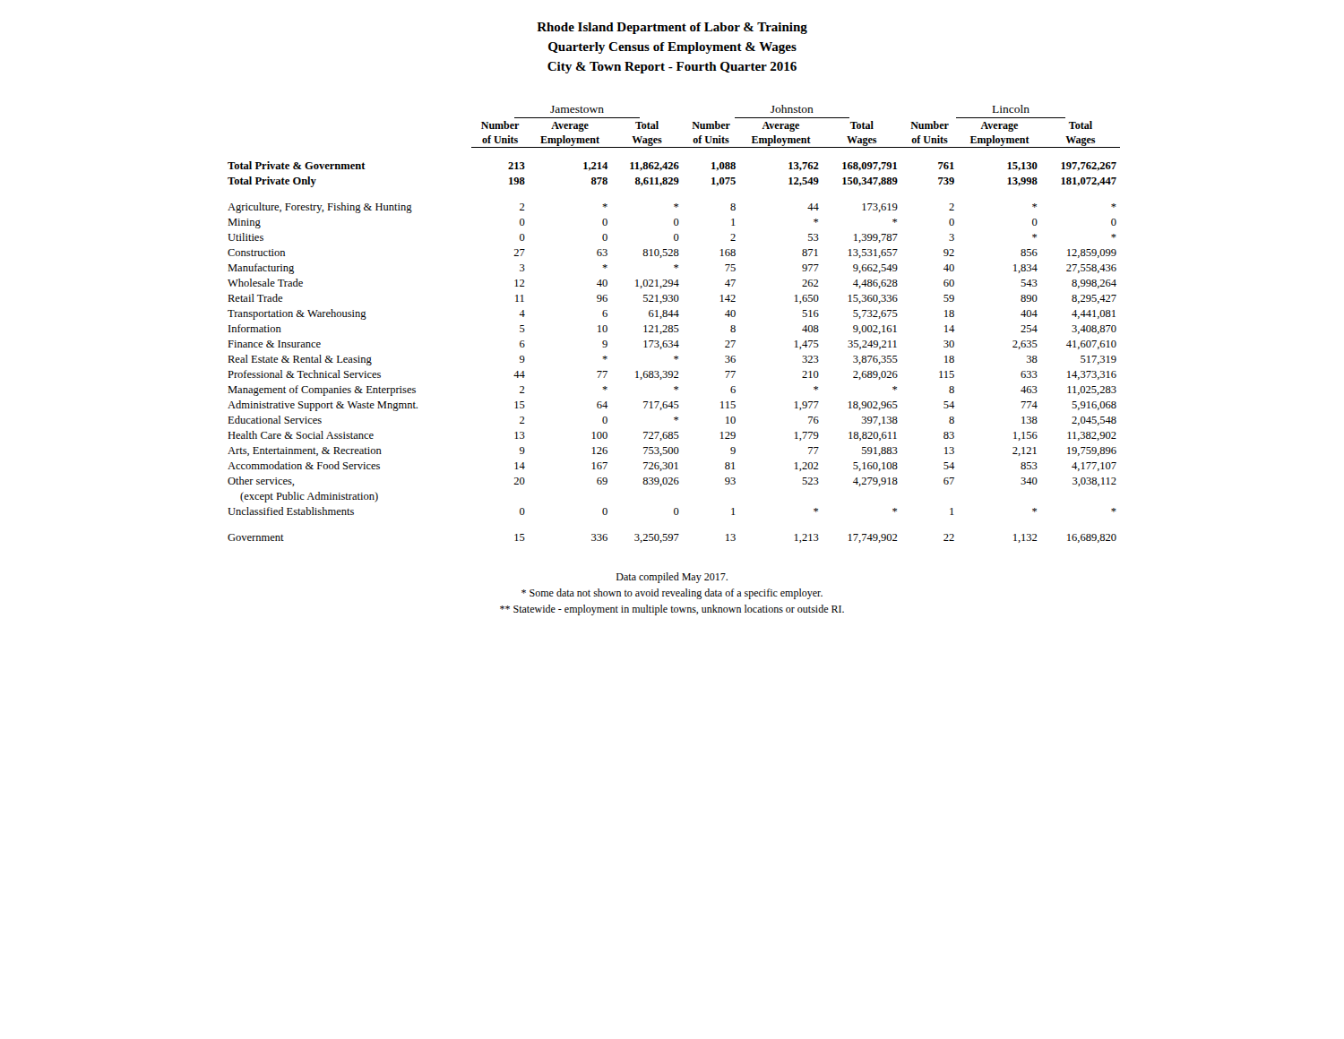Rhode Island Department of Labor & Training
Quarterly Census of Employment & Wages
City & Town Report - Fourth Quarter 2016
Employment and wages by industry for Jamestown, Johnston and Lincoln, Fourth Quarter 2016
| | Jamestown | Johnston | Lincoln |
| --- | --- | --- | --- |
| | Number | Average | Total | Number | Average | Total | Number | Average | Total |
| | of Units | Employment | Wages | of Units | Employment | Wages | of Units | Employment | Wages |
| Total Private & Government | 213 | 1,214 | 11,862,426 | 1,088 | 13,762 | 168,097,791 | 761 | 15,130 | 197,762,267 |
| Total Private Only | 198 | 878 | 8,611,829 | 1,075 | 12,549 | 150,347,889 | 739 | 13,998 | 181,072,447 |
| Agriculture, Forestry, Fishing & Hunting | 2 | * | * | 8 | 44 | 173,619 | 2 | * | * |
| Mining | 0 | 0 | 0 | 1 | * | * | 0 | 0 | 0 |
| Utilities | 0 | 0 | 0 | 2 | 53 | 1,399,787 | 3 | * | * |
| Construction | 27 | 63 | 810,528 | 168 | 871 | 13,531,657 | 92 | 856 | 12,859,099 |
| Manufacturing | 3 | * | * | 75 | 977 | 9,662,549 | 40 | 1,834 | 27,558,436 |
| Wholesale Trade | 12 | 40 | 1,021,294 | 47 | 262 | 4,486,628 | 60 | 543 | 8,998,264 |
| Retail Trade | 11 | 96 | 521,930 | 142 | 1,650 | 15,360,336 | 59 | 890 | 8,295,427 |
| Transportation & Warehousing | 4 | 6 | 61,844 | 40 | 516 | 5,732,675 | 18 | 404 | 4,441,081 |
| Information | 5 | 10 | 121,285 | 8 | 408 | 9,002,161 | 14 | 254 | 3,408,870 |
| Finance & Insurance | 6 | 9 | 173,634 | 27 | 1,475 | 35,249,211 | 30 | 2,635 | 41,607,610 |
| Real Estate & Rental & Leasing | 9 | * | * | 36 | 323 | 3,876,355 | 18 | 38 | 517,319 |
| Professional & Technical Services | 44 | 77 | 1,683,392 | 77 | 210 | 2,689,026 | 115 | 633 | 14,373,316 |
| Management of Companies & Enterprises | 2 | * | * | 6 | * | * | 8 | 463 | 11,025,283 |
| Administrative Support & Waste Mngmnt. | 15 | 64 | 717,645 | 115 | 1,977 | 18,902,965 | 54 | 774 | 5,916,068 |
| Educational Services | 2 | 0 | * | 10 | 76 | 397,138 | 8 | 138 | 2,045,548 |
| Health Care & Social Assistance | 13 | 100 | 727,685 | 129 | 1,779 | 18,820,611 | 83 | 1,156 | 11,382,902 |
| Arts, Entertainment, & Recreation | 9 | 126 | 753,500 | 9 | 77 | 591,883 | 13 | 2,121 | 19,759,896 |
| Accommodation & Food Services | 14 | 167 | 726,301 | 81 | 1,202 | 5,160,108 | 54 | 853 | 4,177,107 |
| Other services, | 20 | 69 | 839,026 | 93 | 523 | 4,279,918 | 67 | 340 | 3,038,112 |
| (except Public Administration) | | | | | | | | | |
| Unclassified Establishments | 0 | 0 | 0 | 1 | * | * | 1 | * | * |
| Government | 15 | 336 | 3,250,597 | 13 | 1,213 | 17,749,902 | 22 | 1,132 | 16,689,820 |
Data compiled May 2017.
* Some data not shown to avoid revealing data of a specific employer.
** Statewide - employment in multiple towns, unknown locations or outside RI.